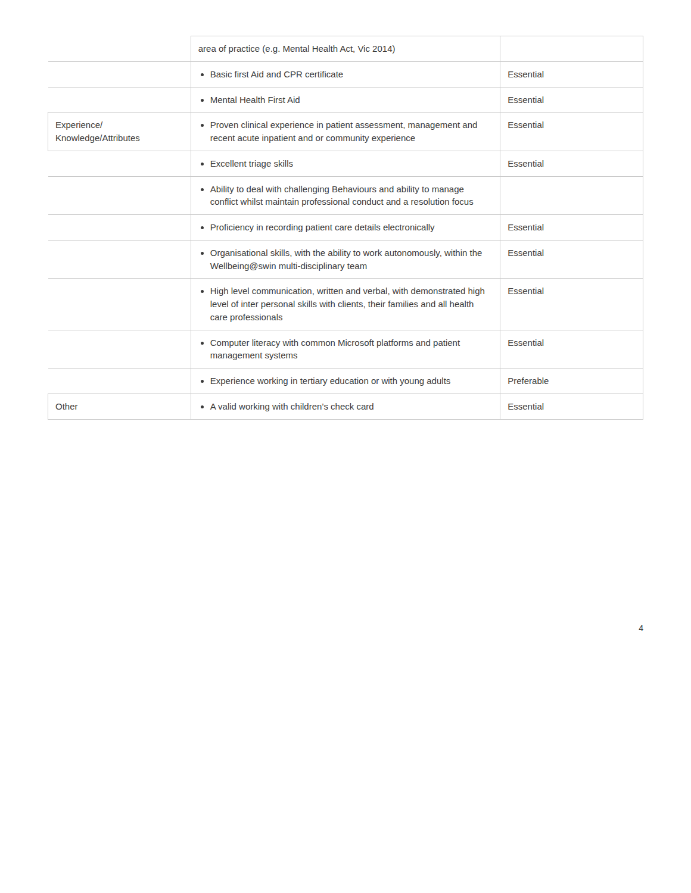| | area of practice (e.g. Mental Health Act, Vic 2014) | |
| | Basic first Aid and CPR certificate | Essential |
| | Mental Health First Aid | Essential |
| Experience/ Knowledge/Attributes | Proven clinical experience in patient assessment, management and recent acute inpatient and or community experience | Essential |
| | Excellent triage skills | Essential |
| | Ability to deal with challenging Behaviours and ability to manage conflict whilst maintain professional conduct and a resolution focus | |
| | Proficiency in recording patient care details electronically | Essential |
| | Organisational skills, with the ability to work autonomously, within the Wellbeing@swin multi-disciplinary team | Essential |
| | High level communication, written and verbal, with demonstrated high level of inter personal skills with clients, their families and all health care professionals | Essential |
| | Computer literacy with common Microsoft platforms and patient management systems | Essential |
| | Experience working in tertiary education or with young adults | Preferable |
| Other | A valid working with children’s check card | Essential |
4